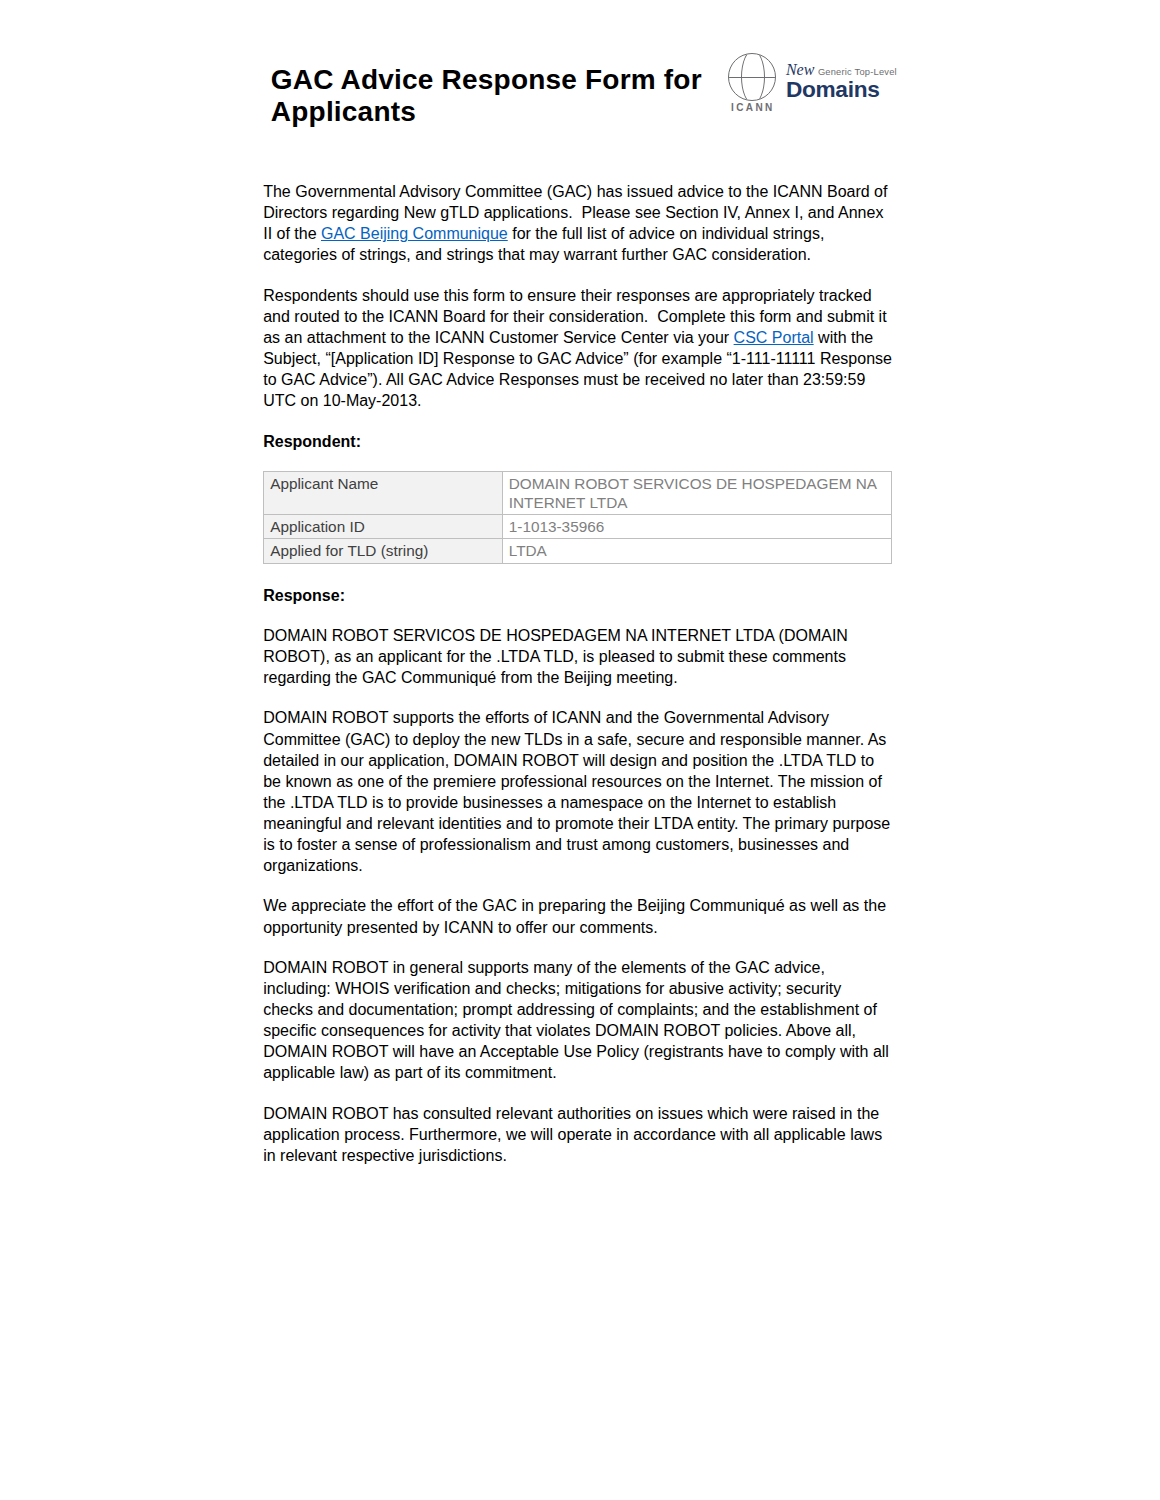GAC Advice Response Form for Applicants
ICANN
New Generic Top-Level
Domains
The Governmental Advisory Committee (GAC) has issued advice to the ICANN Board of Directors regarding New gTLD applications. Please see Section IV, Annex I, and Annex II of the GAC Beijing Communique for the full list of advice on individual strings, categories of strings, and strings that may warrant further GAC consideration.
Respondents should use this form to ensure their responses are appropriately tracked and routed to the ICANN Board for their consideration. Complete this form and submit it as an attachment to the ICANN Customer Service Center via your CSC Portal with the Subject, “[Application ID] Response to GAC Advice” (for example “1-111-11111 Response to GAC Advice”). All GAC Advice Responses must be received no later than 23:59:59 UTC on 10-May-2013.
Respondent:
| Applicant Name | DOMAIN ROBOT SERVICOS DE HOSPEDAGEM NA INTERNET LTDA |
| Application ID | 1-1013-35966 |
| Applied for TLD (string) | LTDA |
Response:
DOMAIN ROBOT SERVICOS DE HOSPEDAGEM NA INTERNET LTDA (DOMAIN ROBOT), as an applicant for the .LTDA TLD, is pleased to submit these comments regarding the GAC Communiqué from the Beijing meeting.
DOMAIN ROBOT supports the efforts of ICANN and the Governmental Advisory Committee (GAC) to deploy the new TLDs in a safe, secure and responsible manner. As detailed in our application, DOMAIN ROBOT will design and position the .LTDA TLD to be known as one of the premiere professional resources on the Internet. The mission of the .LTDA TLD is to provide businesses a namespace on the Internet to establish meaningful and relevant identities and to promote their LTDA entity. The primary purpose is to foster a sense of professionalism and trust among customers, businesses and organizations.
We appreciate the effort of the GAC in preparing the Beijing Communiqué as well as the opportunity presented by ICANN to offer our comments.
DOMAIN ROBOT in general supports many of the elements of the GAC advice, including: WHOIS verification and checks; mitigations for abusive activity; security checks and documentation; prompt addressing of complaints; and the establishment of specific consequences for activity that violates DOMAIN ROBOT policies. Above all, DOMAIN ROBOT will have an Acceptable Use Policy (registrants have to comply with all applicable law) as part of its commitment.
DOMAIN ROBOT has consulted relevant authorities on issues which were raised in the application process. Furthermore, we will operate in accordance with all applicable laws in relevant respective jurisdictions.